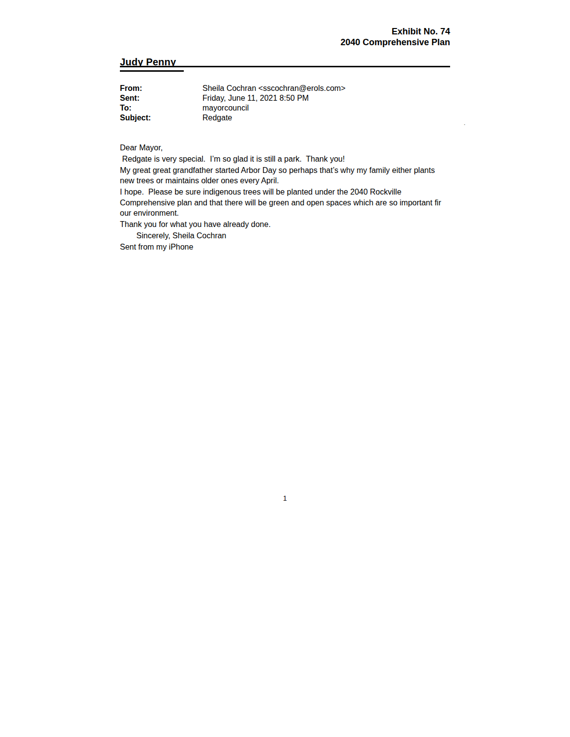Exhibit No. 74
2040 Comprehensive Plan
Judy Penny
| From: | Sheila Cochran <sscochran@erols.com> |
| Sent: | Friday, June 11, 2021 8:50 PM |
| To: | mayorcouncil |
| Subject: | Redgate |
·
Dear Mayor,
Redgate is very special. I’m so glad it is still a park. Thank you!
My great great grandfather started Arbor Day so perhaps that’s why my family either plants new trees or maintains older ones every April.
I hope. Please be sure indigenous trees will be planted under the 2040 Rockville Comprehensive plan and that there will be green and open spaces which are so important fir our environment.
Thank you for what you have already done.
Sincerely, Sheila Cochran
Sent from my iPhone
1